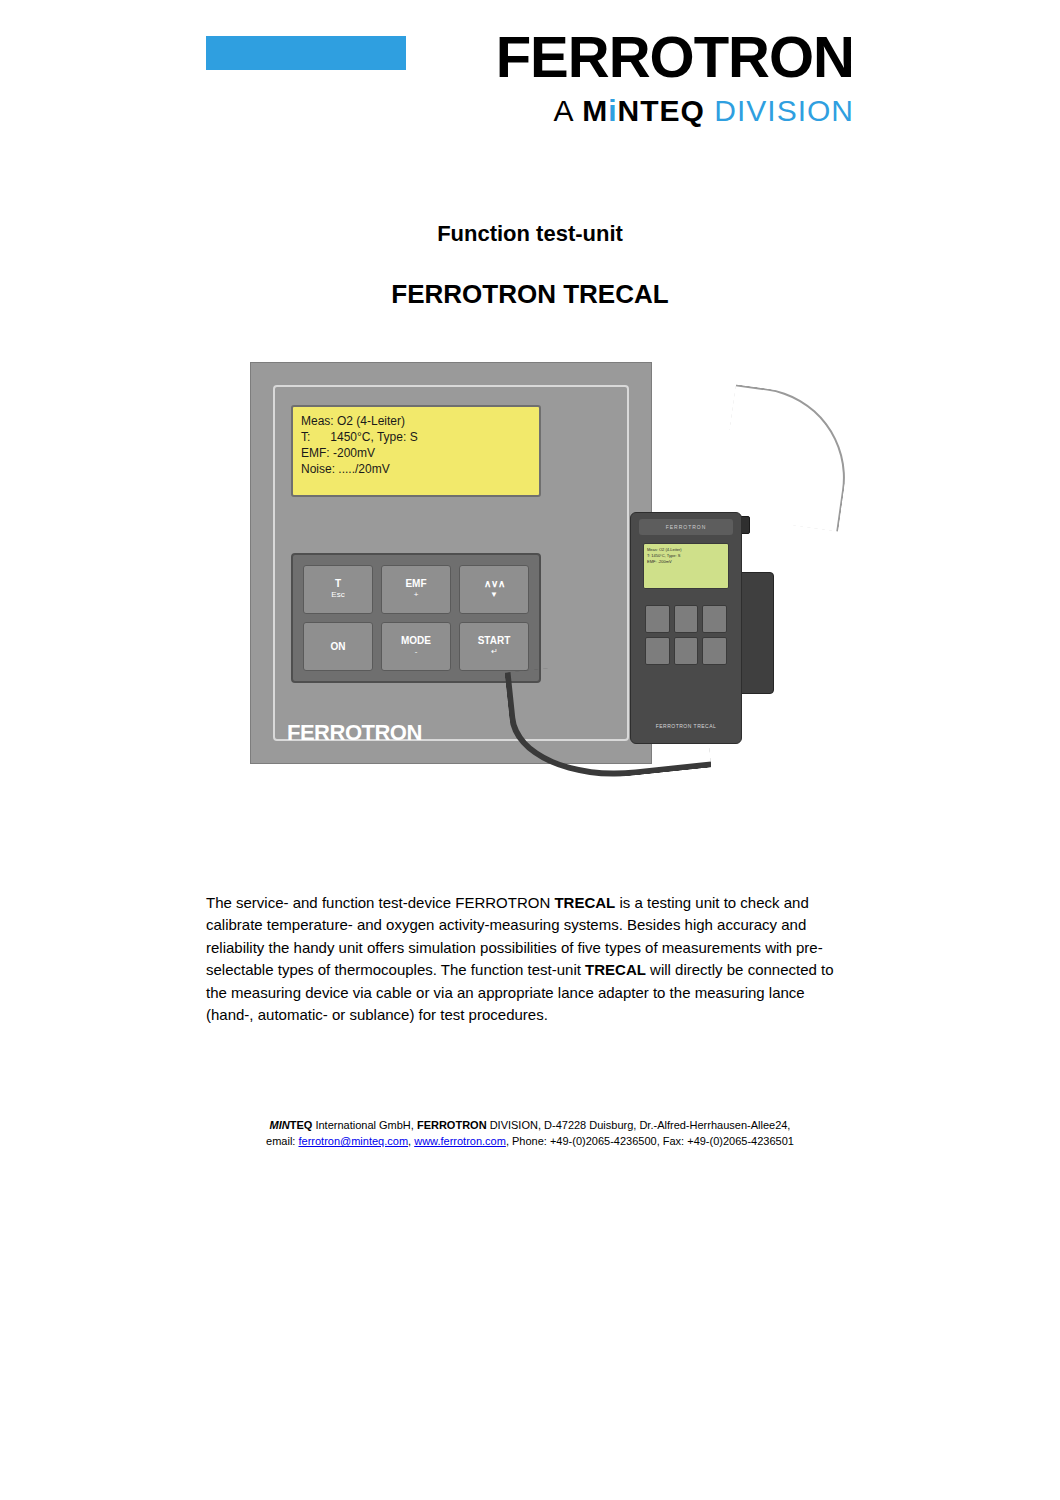FERROTRON
A Mi NTEQ DIVISION
Function test-unit
FERROTRON TRECAL
Meas: O2 (4-Leiter)
T: 1450°C, Type: S
EMF: -200mV
Noise: ...../20mV
TEsc
EMF+
∧∨∧▼
ON
MODE-
START↵
FERROTRON
FERROTRON
Meas: O2 (4-Leiter)
T: 1450°C, Type: S
EMF: -200mV
FERROTRON TRECAL
The service- and function test-device FERROTRON TRECAL is a testing unit to check and calibrate temperature- and oxygen activity-measuring systems. Besides high accuracy and reliability the handy unit offers simulation possibilities of five types of measurements with pre-selectable types of thermocouples. The function test-unit TRECAL will directly be connected to the measuring device via cable or via an appropriate lance adapter to the measuring lance (hand-, automatic- or sublance) for test procedures.
MINTEQ International GmbH, FERROTRON DIVISION, D-47228 Duisburg, Dr.-Alfred-Herrhausen-Allee24,
email: ferrotron@minteq.com, www.ferrotron.com, Phone: +49-(0)2065-4236500, Fax: +49-(0)2065-4236501